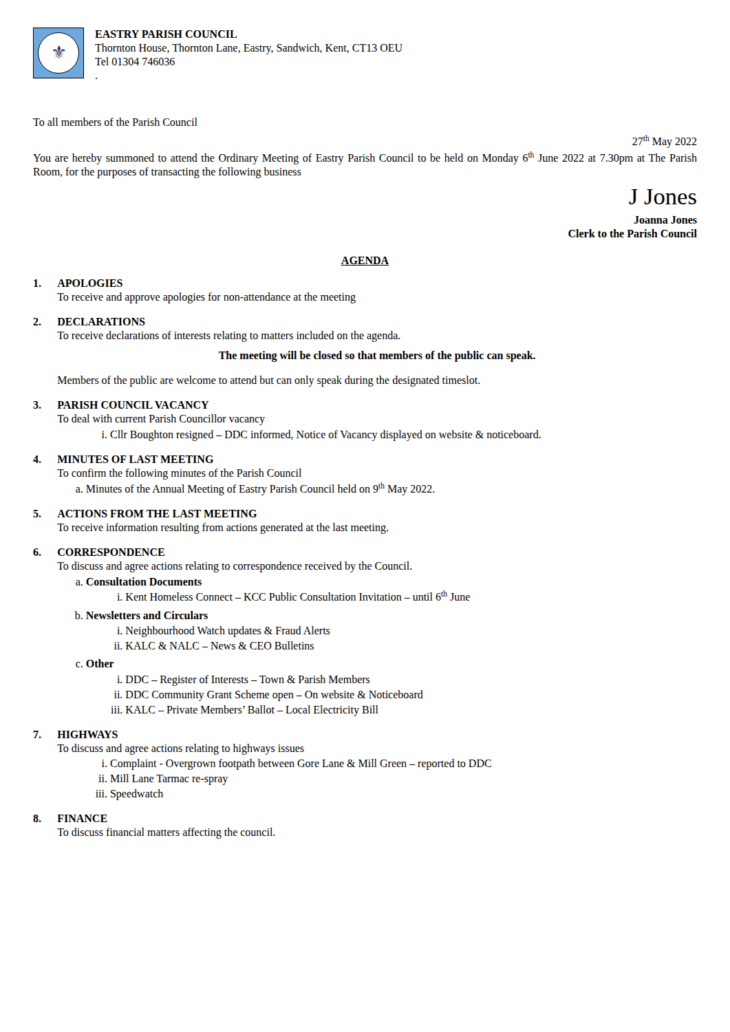⚜
Eastry Parish Council
Thornton House, Thornton Lane, Eastry, Sandwich, Kent, CT13 OEU
Tel 01304 746036
.
To all members of the Parish Council
27th May 2022
You are hereby summoned to attend the Ordinary Meeting of Eastry Parish Council to be held on Monday 6th June 2022 at 7.30pm at The Parish Room, for the purposes of transacting the following business
J Jones
Joanna Jones Clerk to the Parish Council
AGENDA
1. Apologies To receive and approve apologies for non-attendance at the meeting
2. Declarations To receive declarations of interests relating to matters included on the agenda.
The meeting will be closed so that members of the public can speak.
Members of the public are welcome to attend but can only speak during the designated timeslot.
3. Parish Council Vacancy To deal with current Parish Councillor vacancy
Cllr Boughton resigned – DDC informed, Notice of Vacancy displayed on website & noticeboard.
4. Minutes of Last Meeting To confirm the following minutes of the Parish Council
Minutes of the Annual Meeting of Eastry Parish Council held on 9th May 2022.
5. Actions from the Last Meeting To receive information resulting from actions generated at the last meeting.
6. Correspondence To discuss and agree actions relating to correspondence received by the Council.
Consultation Documents
Kent Homeless Connect – KCC Public Consultation Invitation – until 6th June
Newsletters and Circulars
Neighbourhood Watch updates & Fraud Alerts
KALC & NALC – News & CEO Bulletins
Other
DDC – Register of Interests – Town & Parish Members
DDC Community Grant Scheme open – On website & Noticeboard
KALC – Private Members’ Ballot – Local Electricity Bill
7. Highways To discuss and agree actions relating to highways issues
Complaint - Overgrown footpath between Gore Lane & Mill Green – reported to DDC
Mill Lane Tarmac re-spray
Speedwatch
8. Finance To discuss financial matters affecting the council.